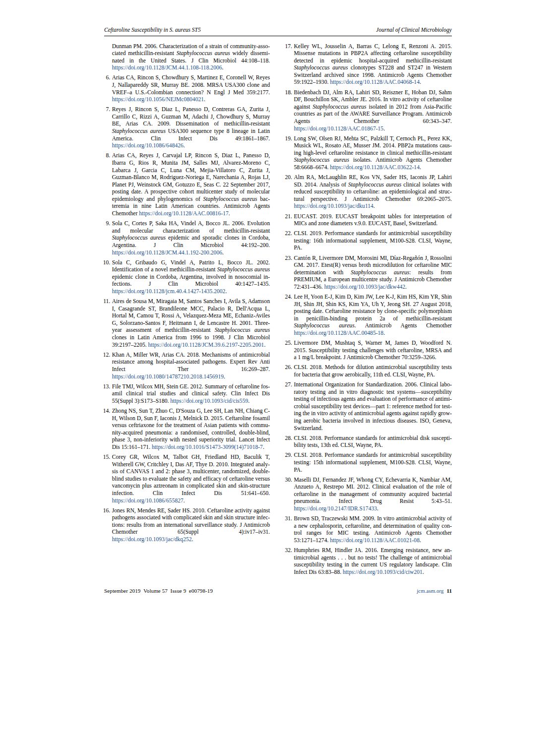Ceftaroline Susceptibility in S. aureus ST5
Journal of Clinical Microbiology
Dunman PM. 2006. Characterization of a strain of community-associated methicillin-resistant Staphylococcus aureus widely disseminated in the United States. J Clin Microbiol 44:108–118. https://doi.org/10.1128/JCM.44.1.108-118.2006.
6. Arias CA, Rincon S, Chowdhury S, Martinez E, Coronell W, Reyes J, Nallapareddy SR, Murray BE. 2008. MRSA USA300 clone and VREF–a U.S.-Colombian connection? N Engl J Med 359:2177. https://doi.org/10.1056/NEJMc0804021.
7. Reyes J, Rincon S, Diaz L, Panesso D, Contreras GA, Zurita J, Carrillo C, Rizzi A, Guzman M, Adachi J, Chowdhury S, Murray BE, Arias CA. 2009. Dissemination of methicillin-resistant Staphylococcus aureus USA300 sequence type 8 lineage in Latin America. Clin Infect Dis 49:1861–1867. https://doi.org/10.1086/648426.
8. Arias CA, Reyes J, Carvajal LP, Rincon S, Diaz L, Panesso D, Ibarra G, Rios R, Munita JM, Salles MJ, Alvarez-Moreno C, Labarca J, Garcia C, Luna CM, Mejia-Villatoro C, Zurita J, Guzman-Blanco M, Rodriguez-Noriega E, Narechania A, Rojas LJ, Planet PJ, Weinstock GM, Gotuzzo E, Seas C. 22 September 2017, posting date. A prospective cohort multicenter study of molecular epidemiology and phylogenomics of Staphylococcus aureus bacteremia in nine Latin American countries. Antimicrob Agents Chemother https://doi.org/10.1128/AAC.00816-17.
9. Sola C, Cortes P, Saka HA, Vindel A, Bocco JL. 2006. Evolution and molecular characterization of methicillin-resistant Staphylococcus aureus epidemic and sporadic clones in Cordoba, Argentina. J Clin Microbiol 44:192–200. https://doi.org/10.1128/JCM.44.1.192-200.2006.
10. Sola C, Gribaudo G, Vindel A, Patrito L, Bocco JL. 2002. Identification of a novel methicillin-resistant Staphylococcus aureus epidemic clone in Cordoba, Argentina, involved in nosocomial infections. J Clin Microbiol 40:1427–1435. https://doi.org/10.1128/jcm.40.4.1427-1435.2002.
11. Aires de Sousa M, Miragaia M, Santos Sanches I, Avila S, Adamson I, Casagrande ST, Brandileone MCC, Palacio R, Dell'Acqua L, Hortal M, Camou T, Rossi A, Velazquez-Meza ME, Echaniz-Aviles G, Solorzano-Santos F, Heitmann I, de Lencastre H. 2001. Three-year assessment of methicillin-resistant Staphylococcus aureus clones in Latin America from 1996 to 1998. J Clin Microbiol 39:2197–2205. https://doi.org/10.1128/JCM.39.6.2197-2205.2001.
12. Khan A, Miller WR, Arias CA. 2018. Mechanisms of antimicrobial resistance among hospital-associated pathogens. Expert Rev Anti Infect Ther 16:269–287. https://doi.org/10.1080/14787210.2018.1456919.
13. File TMJ, Wilcox MH, Stein GE. 2012. Summary of ceftaroline fosamil clinical trial studies and clinical safety. Clin Infect Dis 55(Suppl 3):S173–S180. https://doi.org/10.1093/cid/cis559.
14. Zhong NS, Sun T, Zhuo C, D'Souza G, Lee SH, Lan NH, Chiang C-H, Wilson D, Sun F, Iaconis J, Melnick D. 2015. Ceftaroline fosamil versus ceftriaxone for the treatment of Asian patients with community-acquired pneumonia: a randomised, controlled, double-blind, phase 3, non-inferiority with nested superiority trial. Lancet Infect Dis 15:161–171. https://doi.org/10.1016/S1473-3099(14)71018-7.
15. Corey GR, Wilcox M, Talbot GH, Friedland HD, Baculik T, Witherell GW, Critchley I, Das AF, Thye D. 2010. Integrated analysis of CANVAS 1 and 2: phase 3, multicenter, randomized, double-blind studies to evaluate the safety and efficacy of ceftaroline versus vancomycin plus aztreonam in complicated skin and skin-structure infection. Clin Infect Dis 51:641–650. https://doi.org/10.1086/655827.
16. Jones RN, Mendes RE, Sader HS. 2010. Ceftaroline activity against pathogens associated with complicated skin and skin structure infections: results from an international surveillance study. J Antimicrob Chemother 65(Suppl 4):iv17–iv31. https://doi.org/10.1093/jac/dkq252.
17. Kelley WL, Jousselin A, Barras C, Lelong E, Renzoni A. 2015. Missense mutations in PBP2A affecting ceftaroline susceptibility detected in epidemic hospital-acquired methicillin-resistant Staphylococcus aureus clonotypes ST228 and ST247 in Western Switzerland archived since 1998. Antimicrob Agents Chemother 59:1922–1930. https://doi.org/10.1128/AAC.04068-14.
18. Biedenbach DJ, Alm RA, Lahiri SD, Reiszner E, Hoban DJ, Sahm DF, Bouchillon SK, Ambler JE. 2016. In vitro activity of ceftaroline against Staphylococcus aureus isolated in 2012 from Asia-Pacific countries as part of the AWARE Surveillance Program. Antimicrob Agents Chemother 60:343–347. https://doi.org/10.1128/AAC.01867-15.
19. Long SW, Olsen RJ, Mehta SC, Palzkill T, Cernoch PL, Perez KK, Musick WL, Rosato AE, Musser JM. 2014. PBP2a mutations causing high-level ceftaroline resistance in clinical methicillin-resistant Staphylococcus aureus isolates. Antimicrob Agents Chemother 58:6668–6674. https://doi.org/10.1128/AAC.03622-14.
20. Alm RA, McLaughlin RE, Kos VN, Sader HS, Iaconis JP, Lahiri SD. 2014. Analysis of Staphylococcus aureus clinical isolates with reduced susceptibility to ceftaroline: an epidemiological and structural perspective. J Antimicrob Chemother 69:2065–2075. https://doi.org/10.1093/jac/dku114.
21. EUCAST. 2019. EUCAST breakpoint tables for interpretation of MICs and zone diameters v.9.0. EUCAST, Basel, Switzerland.
22. CLSI. 2019. Performance standards for antimicrobial susceptibility testing: 16th informational supplement, M100-S28. CLSI, Wayne, PA.
23. Cantón R, Livermore DM, Morosini MI, Díaz-Regañón J, Rossolini GM. 2017. Etest(R) versus broth microdilution for ceftaroline MIC determination with Staphylococcus aureus: results from PREMIUM, a European multicentre study. J Antimicrob Chemother 72:431–436. https://doi.org/10.1093/jac/dkw442.
24. Lee H, Yoon E-J, Kim D, Kim JW, Lee K-J, Kim HS, Kim YR, Shin JH, Shin JH, Shin KS, Kim YA, Uh Y, Jeong SH. 27 August 2018, posting date. Ceftaroline resistance by clone-specific polymorphism in penicillin-binding protein 2a of methicillin-resistant Staphylococcus aureus. Antimicrob Agents Chemother https://doi.org/10.1128/AAC.00485-18.
25. Livermore DM, Mushtaq S, Warner M, James D, Woodford N. 2015. Susceptibility testing challenges with ceftaroline, MRSA and a 1 mg/L breakpoint. J Antimicrob Chemother 70:3259–3266.
26. CLSI. 2018. Methods for dilution antimicrobial susceptibility tests for bacteria that grow aerobically, 11th ed. CLSI, Wayne, PA.
27. International Organization for Standardization. 2006. Clinical laboratory testing and in vitro diagnostic test systems—susceptibility testing of infectious agents and evaluation of performance of antimicrobial susceptibility test devices—part 1: reference method for testing the in vitro activity of antimicrobial agents against rapidly growing aerobic bacteria involved in infectious diseases. ISO, Geneva, Switzerland.
28. CLSI. 2018. Performance standards for antimicrobial disk susceptibility tests, 13th ed. CLSI, Wayne, PA.
29. CLSI. 2018. Performance standards for antimicrobial susceptibility testing: 15th informational supplement, M100-S28. CLSI, Wayne, PA.
30. Maselli DJ, Fernandez JF, Whong CY, Echevarria K, Nambiar AM, Anzueto A, Restrepo MI. 2012. Clinical evaluation of the role of ceftaroline in the management of community acquired bacterial pneumonia. Infect Drug Resist 5:43–51. https://doi.org/10.2147/IDR.S17433.
31. Brown SD, Traczewski MM. 2009. In vitro antimicrobial activity of a new cephalosporin, ceftaroline, and determination of quality control ranges for MIC testing. Antimicrob Agents Chemother 53:1271–1274. https://doi.org/10.1128/AAC.01021-08.
32. Humphries RM, Hindler JA. 2016. Emerging resistance, new antimicrobial agents . . . but no tests! The challenge of antimicrobial susceptibility testing in the current US regulatory landscape. Clin Infect Dis 63:83–88. https://doi.org/10.1093/cid/ciw201.
September 2019 Volume 57 Issue 9 e00798-19
jcm.asm.org 11